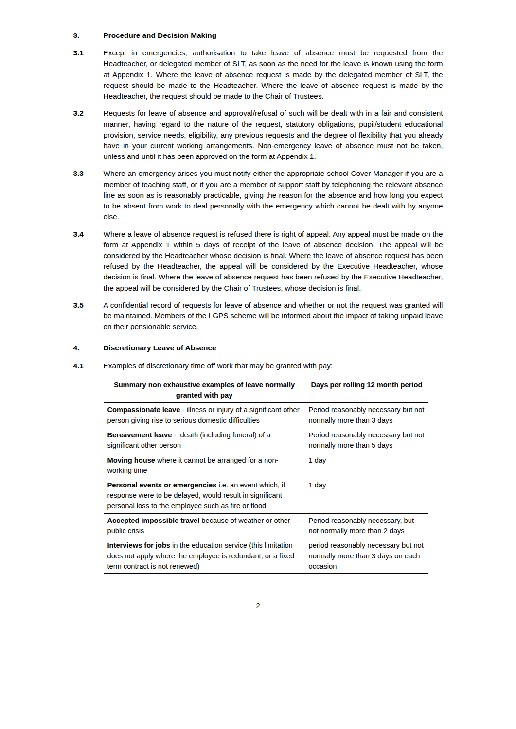3.
Procedure and Decision Making
3.1
Except in emergencies, authorisation to take leave of absence must be requested from the Headteacher, or delegated member of SLT, as soon as the need for the leave is known using the form at Appendix 1. Where the leave of absence request is made by the delegated member of SLT, the request should be made to the Headteacher. Where the leave of absence request is made by the Headteacher, the request should be made to the Chair of Trustees.
3.2
Requests for leave of absence and approval/refusal of such will be dealt with in a fair and consistent manner, having regard to the nature of the request, statutory obligations, pupil/student educational provision, service needs, eligibility, any previous requests and the degree of flexibility that you already have in your current working arrangements. Non-emergency leave of absence must not be taken, unless and until it has been approved on the form at Appendix 1.
3.3
Where an emergency arises you must notify either the appropriate school Cover Manager if you are a member of teaching staff, or if you are a member of support staff by telephoning the relevant absence line as soon as is reasonably practicable, giving the reason for the absence and how long you expect to be absent from work to deal personally with the emergency which cannot be dealt with by anyone else.
3.4
Where a leave of absence request is refused there is right of appeal. Any appeal must be made on the form at Appendix 1 within 5 days of receipt of the leave of absence decision. The appeal will be considered by the Headteacher whose decision is final. Where the leave of absence request has been refused by the Headteacher, the appeal will be considered by the Executive Headteacher, whose decision is final. Where the leave of absence request has been refused by the Executive Headteacher, the appeal will be considered by the Chair of Trustees, whose decision is final.
3.5
A confidential record of requests for leave of absence and whether or not the request was granted will be maintained. Members of the LGPS scheme will be informed about the impact of taking unpaid leave on their pensionable service.
4.
Discretionary Leave of Absence
4.1
Examples of discretionary time off work that may be granted with pay:
| Summary non exhaustive examples of leave normally granted with pay | Days per rolling 12 month period |
| --- | --- |
| Compassionate leave - illness or injury of a significant other person giving rise to serious domestic difficulties | Period reasonably necessary but not normally more than 3 days |
| Bereavement leave - death (including funeral) of a significant other person | Period reasonably necessary but not normally more than 5 days |
| Moving house where it cannot be arranged for a non-working time | 1 day |
| Personal events or emergencies i.e. an event which, if response were to be delayed, would result in significant personal loss to the employee such as fire or flood | 1 day |
| Accepted impossible travel because of weather or other public crisis | Period reasonably necessary, but not normally more than 2 days |
| Interviews for jobs in the education service (this limitation does not apply where the employee is redundant, or a fixed term contract is not renewed) | period reasonably necessary but not normally more than 3 days on each occasion |
2